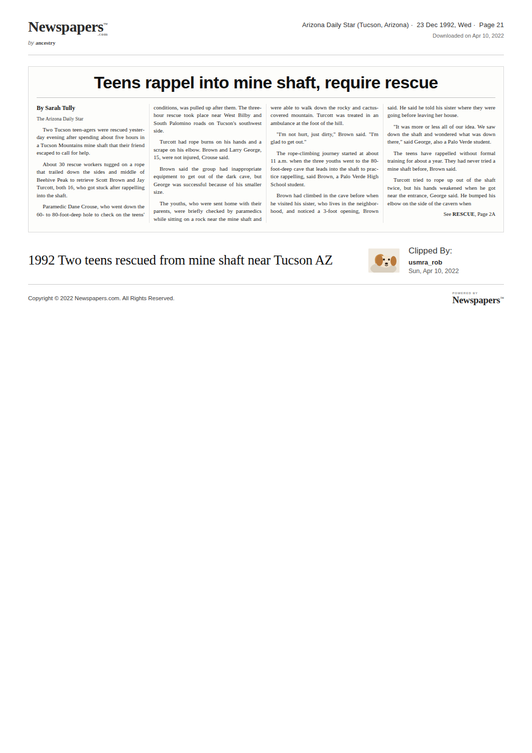Newspapers™.com
by ancestry
Arizona Daily Star (Tucson, Arizona) · 23 Dec 1992, Wed · Page 21
Downloaded on Apr 10, 2022
Teens rappel into mine shaft, require rescue
By Sarah Tully
The Arizona Daily Star
Two Tucson teen-agers were rescued yesterday evening after spending about five hours in a Tucson Mountains mine shaft that their friend escaped to call for help.
About 30 rescue workers tugged on a rope that trailed down the sides and middle of Beehive Peak to retrieve Scott Brown and Jay Turcott, both 16, who got stuck after rappelling into the shaft.
Paramedic Dane Crouse, who went down the 60- to 80-foot-deep hole to check on the teens' conditions, was pulled up after them. The three-hour rescue took place near West Bilby and South Palomino roads on Tucson's southwest side.
Turcott had rope burns on his hands and a scrape on his elbow. Brown and Larry George, 15, were not injured, Crouse said.
Brown said the group had inappropriate equipment to get out of the dark cave, but George was successful because of his smaller size.
The youths, who were sent home with their parents, were briefly checked by paramedics while sitting on a rock near the mine shaft and were able to walk down the rocky and cactus-covered mountain. Turcott was treated in an ambulance at the foot of the hill.
"I'm not hurt, just dirty," Brown said. "I'm glad to get out."
The rope-climbing journey started at about 11 a.m. when the three youths went to the 80-foot-deep cave that leads into the shaft to practice rappelling, said Brown, a Palo Verde High School student.
Brown had climbed in the cave before when he visited his sister, who lives in the neighborhood, and noticed a 3-foot opening, Brown said. He said he told his sister where they were going before leaving her house.
"It was more or less all of our idea. We saw down the shaft and wondered what was down there," said George, also a Palo Verde student.
The teens have rappelled without formal training for about a year. They had never tried a mine shaft before, Brown said.
Turcott tried to rope up out of the shaft twice, but his hands weakened when he got near the entrance, George said. He bumped his elbow on the side of the cavern when
See RESCUE, Page 2A
1992 Two teens rescued from mine shaft near Tucson AZ
Clipped By:
usmra_rob
Sun, Apr 10, 2022
Copyright © 2022 Newspapers.com. All Rights Reserved.
Powered by Newspapers™